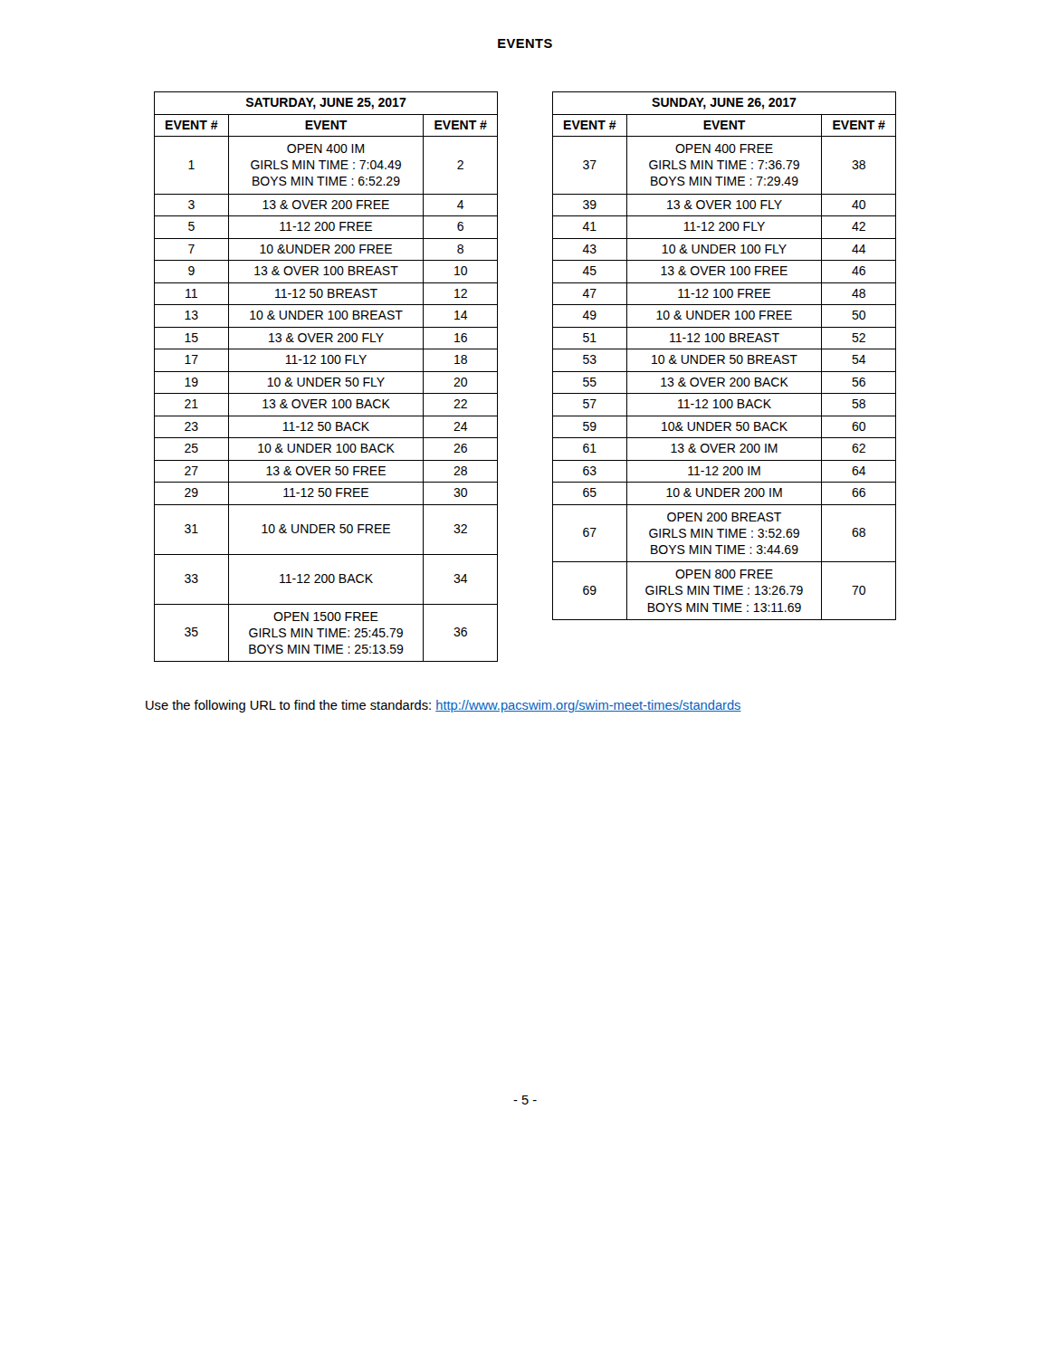EVENTS
| SATURDAY, JUNE 25, 2017 |
| --- |
| EVENT # | EVENT | EVENT # |
| 1 | OPEN 400 IM GIRLS MIN TIME : 7:04.49 BOYS MIN TIME : 6:52.29 | 2 |
| 3 | 13 & OVER 200 FREE | 4 |
| 5 | 11-12 200 FREE | 6 |
| 7 | 10 &UNDER 200 FREE | 8 |
| 9 | 13 & OVER 100 BREAST | 10 |
| 11 | 11-12 50 BREAST | 12 |
| 13 | 10 & UNDER 100 BREAST | 14 |
| 15 | 13 & OVER 200 FLY | 16 |
| 17 | 11-12 100 FLY | 18 |
| 19 | 10 & UNDER 50 FLY | 20 |
| 21 | 13 & OVER 100 BACK | 22 |
| 23 | 11-12 50 BACK | 24 |
| 25 | 10 & UNDER 100 BACK | 26 |
| 27 | 13 & OVER 50 FREE | 28 |
| 29 | 11-12 50 FREE | 30 |
| 31 | 10 & UNDER 50 FREE | 32 |
| 33 | 11-12 200 BACK | 34 |
| 35 | OPEN 1500 FREE GIRLS MIN TIME: 25:45.79 BOYS MIN TIME : 25:13.59 | 36 |
| SUNDAY, JUNE 26, 2017 |
| --- |
| EVENT # | EVENT | EVENT # |
| 37 | OPEN 400 FREE GIRLS MIN TIME : 7:36.79 BOYS MIN TIME : 7:29.49 | 38 |
| 39 | 13 & OVER 100 FLY | 40 |
| 41 | 11-12 200 FLY | 42 |
| 43 | 10 & UNDER 100 FLY | 44 |
| 45 | 13 & OVER 100 FREE | 46 |
| 47 | 11-12 100 FREE | 48 |
| 49 | 10 & UNDER 100 FREE | 50 |
| 51 | 11-12 100 BREAST | 52 |
| 53 | 10 & UNDER 50 BREAST | 54 |
| 55 | 13 & OVER 200 BACK | 56 |
| 57 | 11-12 100 BACK | 58 |
| 59 | 10& UNDER 50 BACK | 60 |
| 61 | 13 & OVER 200 IM | 62 |
| 63 | 11-12 200 IM | 64 |
| 65 | 10 & UNDER 200 IM | 66 |
| 67 | OPEN 200 BREAST GIRLS MIN TIME : 3:52.69 BOYS MIN TIME : 3:44.69 | 68 |
| 69 | OPEN 800 FREE GIRLS MIN TIME : 13:26.79 BOYS MIN TIME : 13:11.69 | 70 |
Use the following URL to find the time standards: http://www.pacswim.org/swim-meet-times/standards
- 5 -